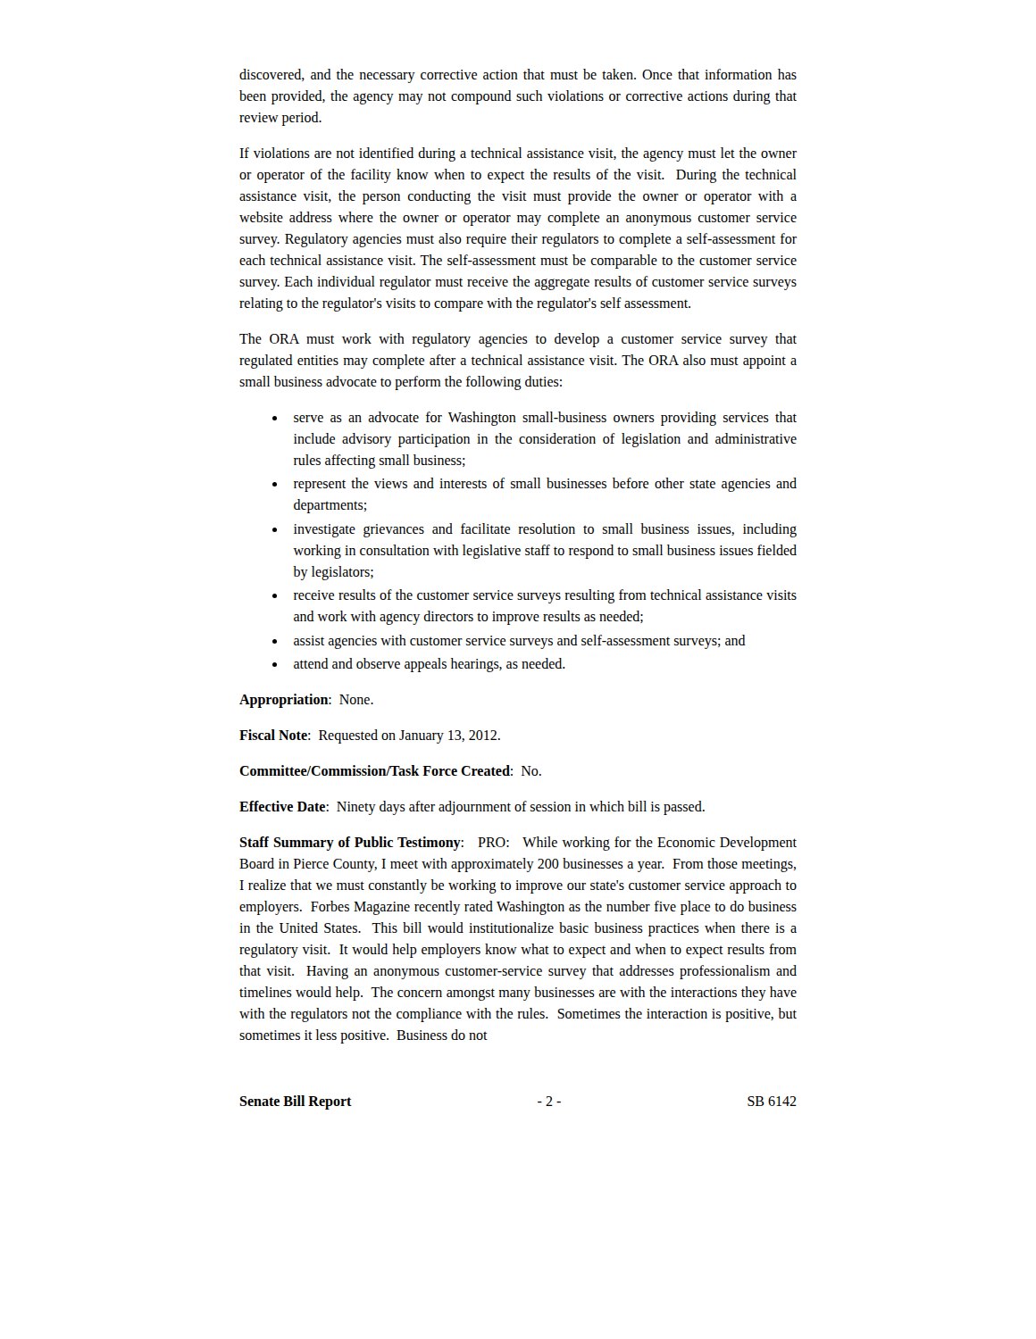discovered, and the necessary corrective action that must be taken. Once that information has been provided, the agency may not compound such violations or corrective actions during that review period.
If violations are not identified during a technical assistance visit, the agency must let the owner or operator of the facility know when to expect the results of the visit. During the technical assistance visit, the person conducting the visit must provide the owner or operator with a website address where the owner or operator may complete an anonymous customer service survey. Regulatory agencies must also require their regulators to complete a self-assessment for each technical assistance visit. The self-assessment must be comparable to the customer service survey. Each individual regulator must receive the aggregate results of customer service surveys relating to the regulator's visits to compare with the regulator's self assessment.
The ORA must work with regulatory agencies to develop a customer service survey that regulated entities may complete after a technical assistance visit. The ORA also must appoint a small business advocate to perform the following duties:
serve as an advocate for Washington small-business owners providing services that include advisory participation in the consideration of legislation and administrative rules affecting small business;
represent the views and interests of small businesses before other state agencies and departments;
investigate grievances and facilitate resolution to small business issues, including working in consultation with legislative staff to respond to small business issues fielded by legislators;
receive results of the customer service surveys resulting from technical assistance visits and work with agency directors to improve results as needed;
assist agencies with customer service surveys and self-assessment surveys; and
attend and observe appeals hearings, as needed.
Appropriation: None.
Fiscal Note: Requested on January 13, 2012.
Committee/Commission/Task Force Created: No.
Effective Date: Ninety days after adjournment of session in which bill is passed.
Staff Summary of Public Testimony: PRO: While working for the Economic Development Board in Pierce County, I meet with approximately 200 businesses a year. From those meetings, I realize that we must constantly be working to improve our state's customer service approach to employers. Forbes Magazine recently rated Washington as the number five place to do business in the United States. This bill would institutionalize basic business practices when there is a regulatory visit. It would help employers know what to expect and when to expect results from that visit. Having an anonymous customer-service survey that addresses professionalism and timelines would help. The concern amongst many businesses are with the interactions they have with the regulators not the compliance with the rules. Sometimes the interaction is positive, but sometimes it less positive. Business do not
Senate Bill Report
- 2 -
SB 6142